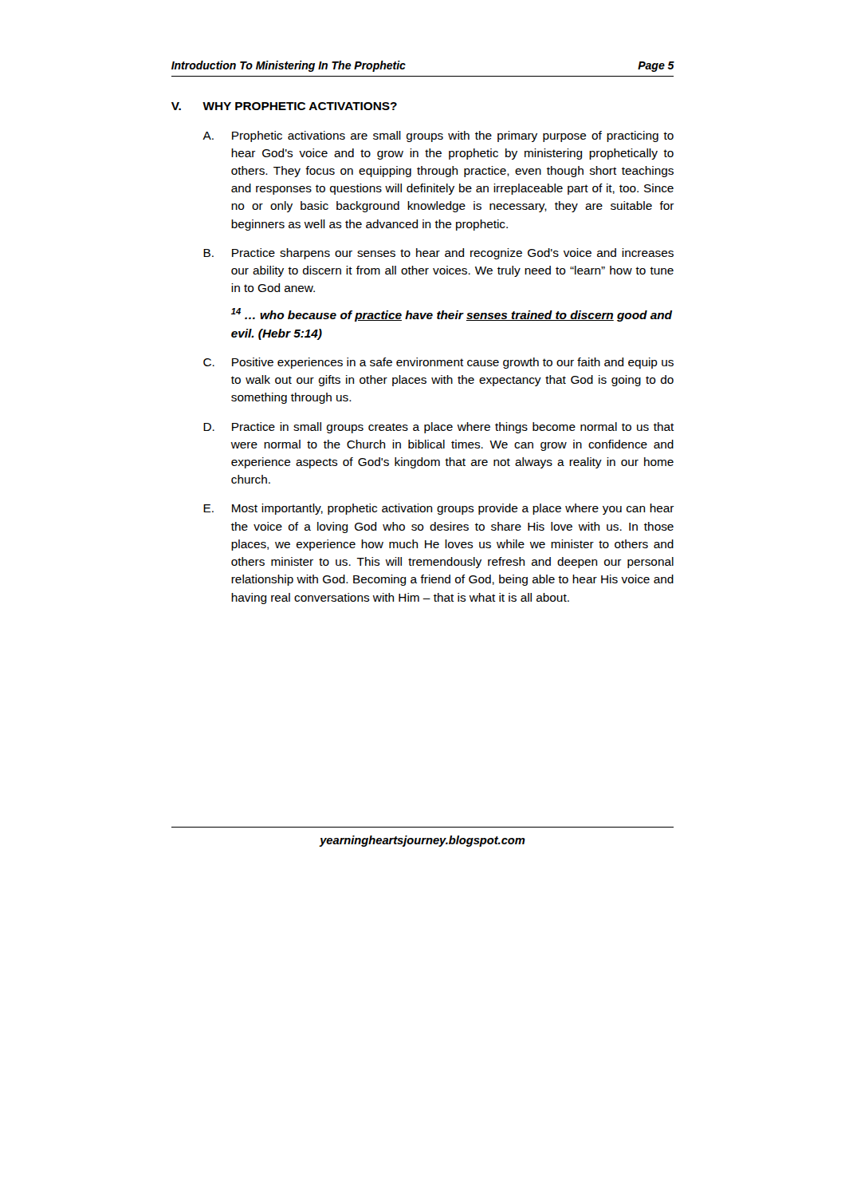Introduction To Ministering In The Prophetic Page 5
V. WHY PROPHETIC ACTIVATIONS?
A. Prophetic activations are small groups with the primary purpose of practicing to hear God's voice and to grow in the prophetic by ministering prophetically to others. They focus on equipping through practice, even though short teachings and responses to questions will definitely be an irreplaceable part of it, too. Since no or only basic background knowledge is necessary, they are suitable for beginners as well as the advanced in the prophetic.
B. Practice sharpens our senses to hear and recognize God's voice and increases our ability to discern it from all other voices. We truly need to “learn” how to tune in to God anew.
14 … who because of practice have their senses trained to discern good and evil. (Hebr 5:14)
C. Positive experiences in a safe environment cause growth to our faith and equip us to walk out our gifts in other places with the expectancy that God is going to do something through us.
D. Practice in small groups creates a place where things become normal to us that were normal to the Church in biblical times. We can grow in confidence and experience aspects of God's kingdom that are not always a reality in our home church.
E. Most importantly, prophetic activation groups provide a place where you can hear the voice of a loving God who so desires to share His love with us. In those places, we experience how much He loves us while we minister to others and others minister to us. This will tremendously refresh and deepen our personal relationship with God. Becoming a friend of God, being able to hear His voice and having real conversations with Him – that is what it is all about.
yearningheartsjourney.blogspot.com